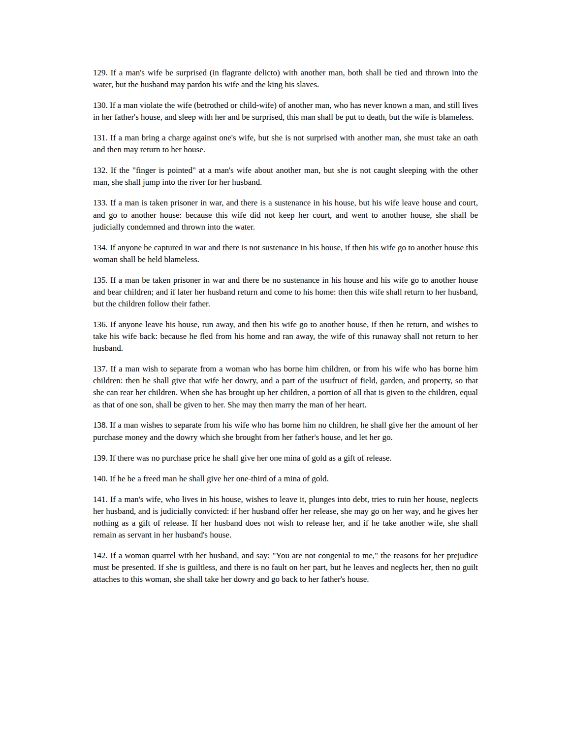129. If a man's wife be surprised (in flagrante delicto) with another man, both shall be tied and thrown into the water, but the husband may pardon his wife and the king his slaves.
130. If a man violate the wife (betrothed or child-wife) of another man, who has never known a man, and still lives in her father's house, and sleep with her and be surprised, this man shall be put to death, but the wife is blameless.
131. If a man bring a charge against one's wife, but she is not surprised with another man, she must take an oath and then may return to her house.
132. If the "finger is pointed" at a man's wife about another man, but she is not caught sleeping with the other man, she shall jump into the river for her husband.
133. If a man is taken prisoner in war, and there is a sustenance in his house, but his wife leave house and court, and go to another house: because this wife did not keep her court, and went to another house, she shall be judicially condemned and thrown into the water.
134. If anyone be captured in war and there is not sustenance in his house, if then his wife go to another house this woman shall be held blameless.
135. If a man be taken prisoner in war and there be no sustenance in his house and his wife go to another house and bear children; and if later her husband return and come to his home: then this wife shall return to her husband, but the children follow their father.
136. If anyone leave his house, run away, and then his wife go to another house, if then he return, and wishes to take his wife back: because he fled from his home and ran away, the wife of this runaway shall not return to her husband.
137. If a man wish to separate from a woman who has borne him children, or from his wife who has borne him children: then he shall give that wife her dowry, and a part of the usufruct of field, garden, and property, so that she can rear her children. When she has brought up her children, a portion of all that is given to the children, equal as that of one son, shall be given to her. She may then marry the man of her heart.
138. If a man wishes to separate from his wife who has borne him no children, he shall give her the amount of her purchase money and the dowry which she brought from her father's house, and let her go.
139. If there was no purchase price he shall give her one mina of gold as a gift of release.
140. If he be a freed man he shall give her one-third of a mina of gold.
141. If a man's wife, who lives in his house, wishes to leave it, plunges into debt, tries to ruin her house, neglects her husband, and is judicially convicted: if her husband offer her release, she may go on her way, and he gives her nothing as a gift of release. If her husband does not wish to release her, and if he take another wife, she shall remain as servant in her husband's house.
142. If a woman quarrel with her husband, and say: "You are not congenial to me," the reasons for her prejudice must be presented. If she is guiltless, and there is no fault on her part, but he leaves and neglects her, then no guilt attaches to this woman, she shall take her dowry and go back to her father's house.